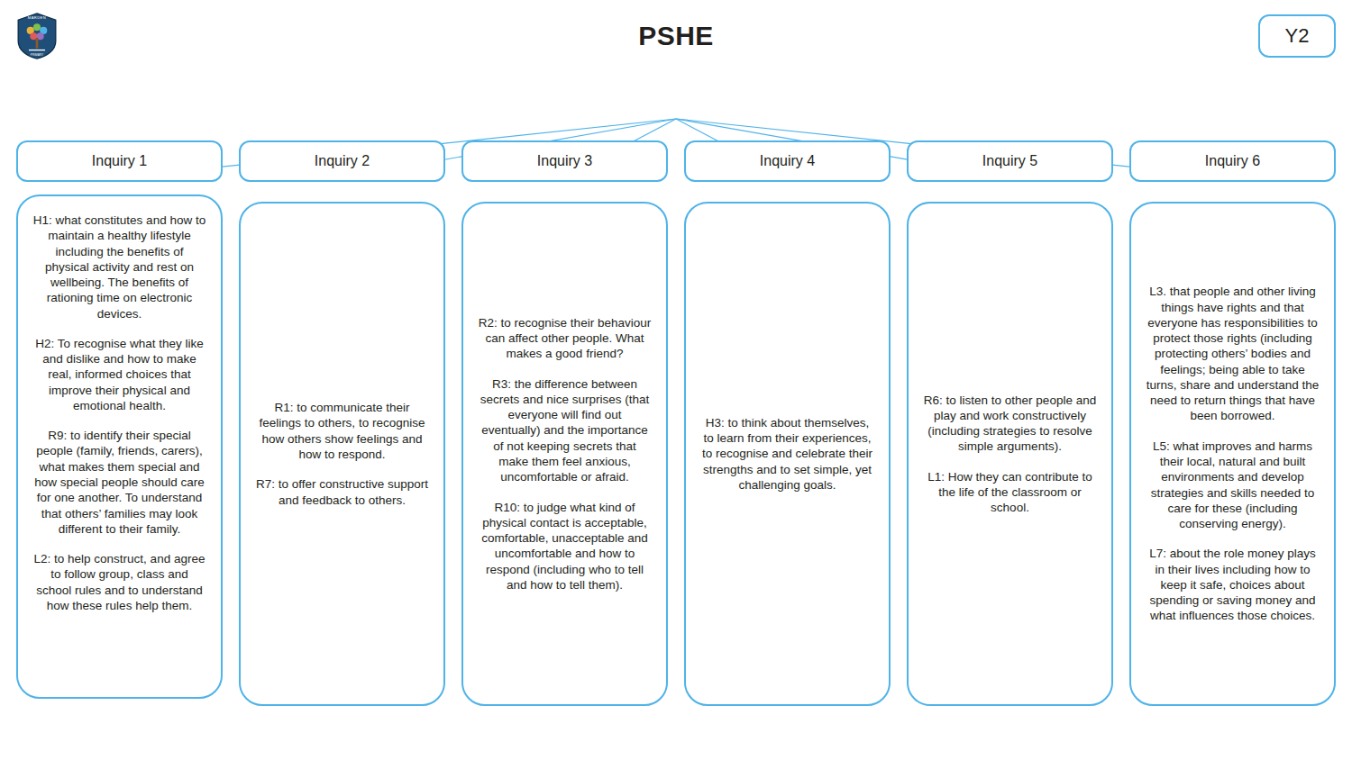MARDEN PRIMARY
PSHE
Y2
Inquiry 1
H1: what constitutes and how to maintain a healthy lifestyle including the benefits of physical activity and rest on wellbeing. The benefits of rationing time on electronic devices.
H2: To recognise what they like and dislike and how to make real, informed choices that improve their physical and emotional health.
R9: to identify their special people (family, friends, carers), what makes them special and how special people should care for one another. To understand that others’ families may look different to their family.
L2: to help construct, and agree to follow group, class and school rules and to understand how these rules help them.
Inquiry 2
R1: to communicate their feelings to others, to recognise how others show feelings and how to respond.
R7: to offer constructive support and feedback to others.
Inquiry 3
R2: to recognise their behaviour can affect other people. What makes a good friend?
R3: the difference between secrets and nice surprises (that everyone will find out eventually) and the importance of not keeping secrets that make them feel anxious, uncomfortable or afraid.
R10: to judge what kind of physical contact is acceptable, comfortable, unacceptable and uncomfortable and how to respond (including who to tell and how to tell them).
Inquiry 4
H3: to think about themselves, to learn from their experiences, to recognise and celebrate their strengths and to set simple, yet challenging goals.
Inquiry 5
R6: to listen to other people and play and work constructively (including strategies to resolve simple arguments).
L1: How they can contribute to the life of the classroom or school.
Inquiry 6
L3. that people and other living things have rights and that everyone has responsibilities to protect those rights (including protecting others’ bodies and feelings; being able to take turns, share and understand the need to return things that have been borrowed.
L5: what improves and harms their local, natural and built environments and develop strategies and skills needed to care for these (including conserving energy).
L7: about the role money plays in their lives including how to keep it safe, choices about spending or saving money and what influences those choices.